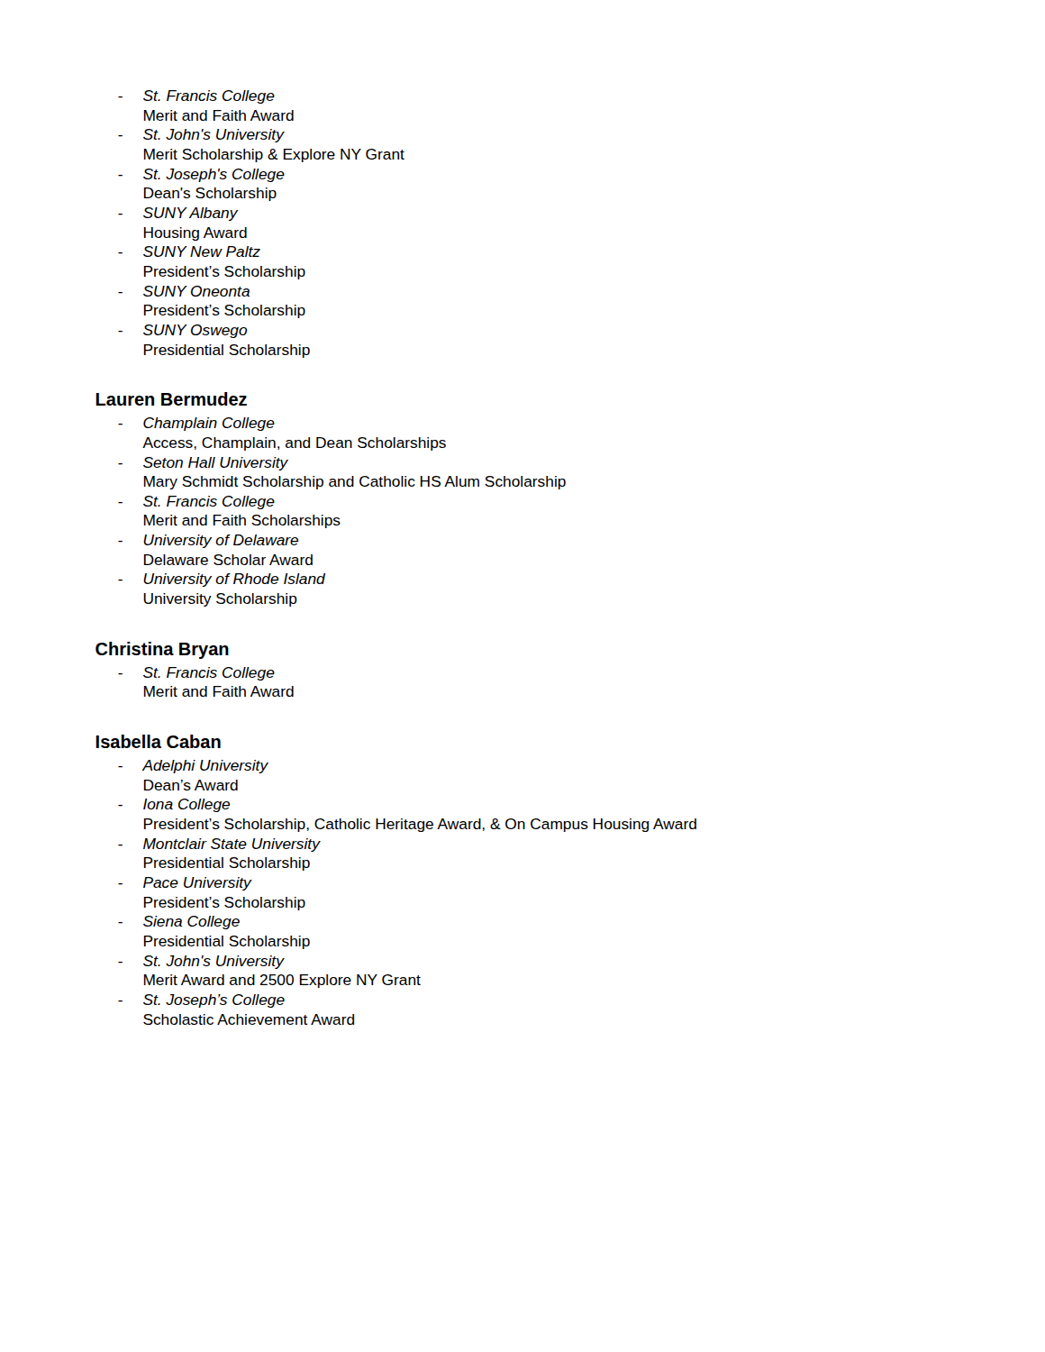St. Francis College
Merit and Faith Award
St. John's University
Merit Scholarship & Explore NY Grant
St. Joseph's College
Dean's Scholarship
SUNY Albany
Housing Award
SUNY New Paltz
President’s Scholarship
SUNY Oneonta
President’s Scholarship
SUNY Oswego
Presidential Scholarship
Lauren Bermudez
Champlain College
Access, Champlain, and Dean Scholarships
Seton Hall University
Mary Schmidt Scholarship and Catholic HS Alum Scholarship
St. Francis College
Merit and Faith Scholarships
University of Delaware
Delaware Scholar Award
University of Rhode Island
University Scholarship
Christina Bryan
St. Francis College
Merit and Faith Award
Isabella Caban
Adelphi University
Dean’s Award
Iona College
President’s Scholarship, Catholic Heritage Award, & On Campus Housing Award
Montclair State University
Presidential Scholarship
Pace University
President’s Scholarship
Siena College
Presidential Scholarship
St. John's University
Merit Award and 2500 Explore NY Grant
St. Joseph’s College
Scholastic Achievement Award